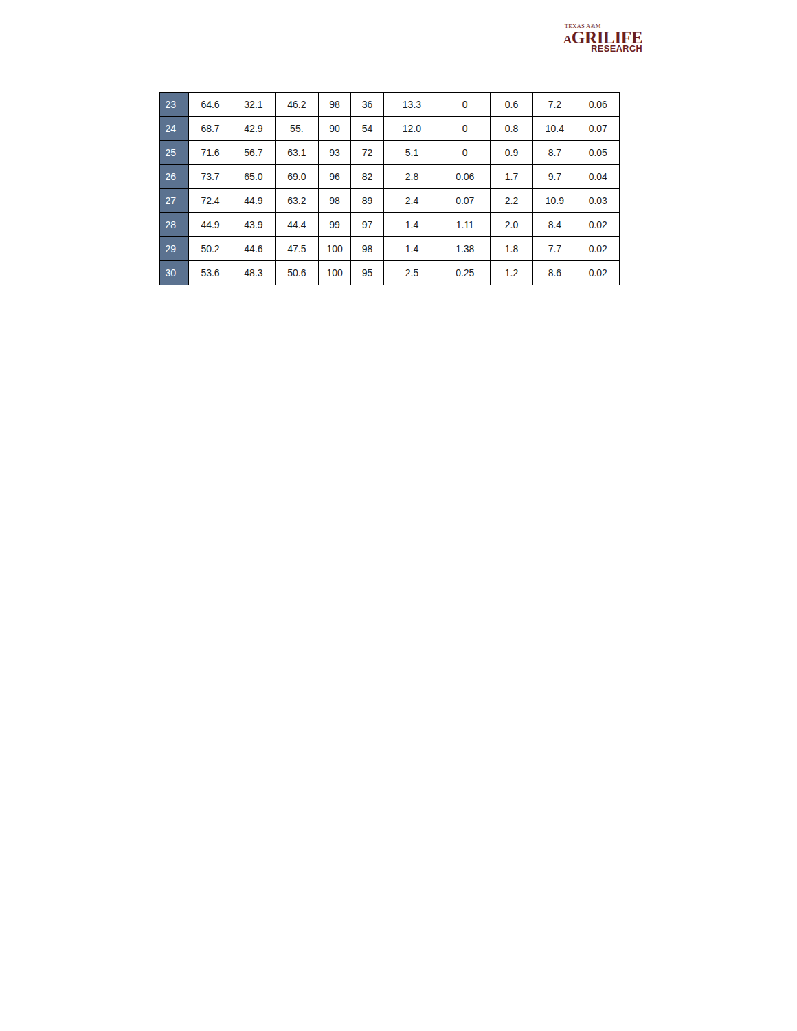TEXAS A&M
AGRILIFE
RESEARCH
| 23 | 64.6 | 32.1 | 46.2 | 98 | 36 | 13.3 | 0 | 0.6 | 7.2 | 0.06 |
| 24 | 68.7 | 42.9 | 55. | 90 | 54 | 12.0 | 0 | 0.8 | 10.4 | 0.07 |
| 25 | 71.6 | 56.7 | 63.1 | 93 | 72 | 5.1 | 0 | 0.9 | 8.7 | 0.05 |
| 26 | 73.7 | 65.0 | 69.0 | 96 | 82 | 2.8 | 0.06 | 1.7 | 9.7 | 0.04 |
| 27 | 72.4 | 44.9 | 63.2 | 98 | 89 | 2.4 | 0.07 | 2.2 | 10.9 | 0.03 |
| 28 | 44.9 | 43.9 | 44.4 | 99 | 97 | 1.4 | 1.11 | 2.0 | 8.4 | 0.02 |
| 29 | 50.2 | 44.6 | 47.5 | 100 | 98 | 1.4 | 1.38 | 1.8 | 7.7 | 0.02 |
| 30 | 53.6 | 48.3 | 50.6 | 100 | 95 | 2.5 | 0.25 | 1.2 | 8.6 | 0.02 |